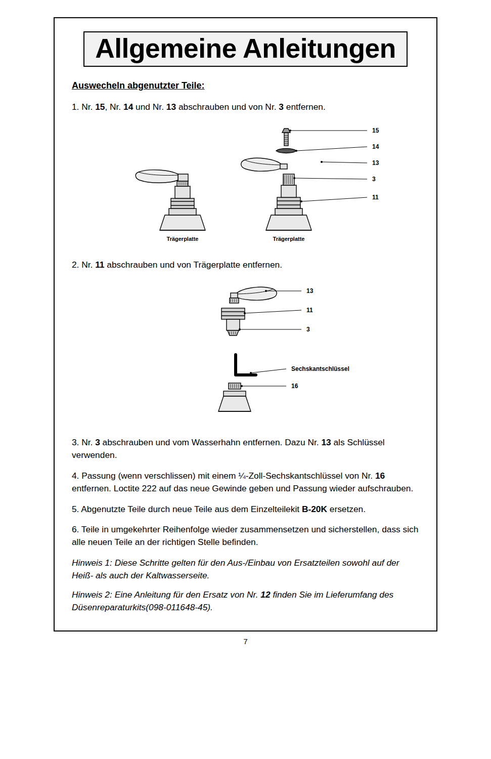Allgemeine Anleitungen
Auswecheln abgenutzter Teile:
1. Nr. 15, Nr. 14 und Nr. 13 abschrauben und von Nr. 3 entfernen.
Trägerplatte Trägerplatte 15 14 13 3 11
2. Nr. 11 abschrauben und von Trägerplatte entfernen.
13 11 3 Sechskantschlüssel 16
3. Nr. 3 abschrauben und vom Wasserhahn entfernen. Dazu Nr. 13 als Schlüssel verwenden.
4. Passung (wenn verschlissen) mit einem ¼-Zoll-Sechskantschlüssel von Nr. 16 entfernen. Loctite 222 auf das neue Gewinde geben und Passung wieder aufschrauben.
5. Abgenutzte Teile durch neue Teile aus dem Einzelteilekit B-20K ersetzen.
6. Teile in umgekehrter Reihenfolge wieder zusammensetzen und sicherstellen, dass sich alle neuen Teile an der richtigen Stelle befinden.
Hinweis 1: Diese Schritte gelten für den Aus-/Einbau von Ersatzteilen sowohl auf der Heiß- als auch der Kaltwasserseite.
Hinweis 2: Eine Anleitung für den Ersatz von Nr. 12 finden Sie im Lieferumfang des Düsenreparaturkits(098-011648-45).
7